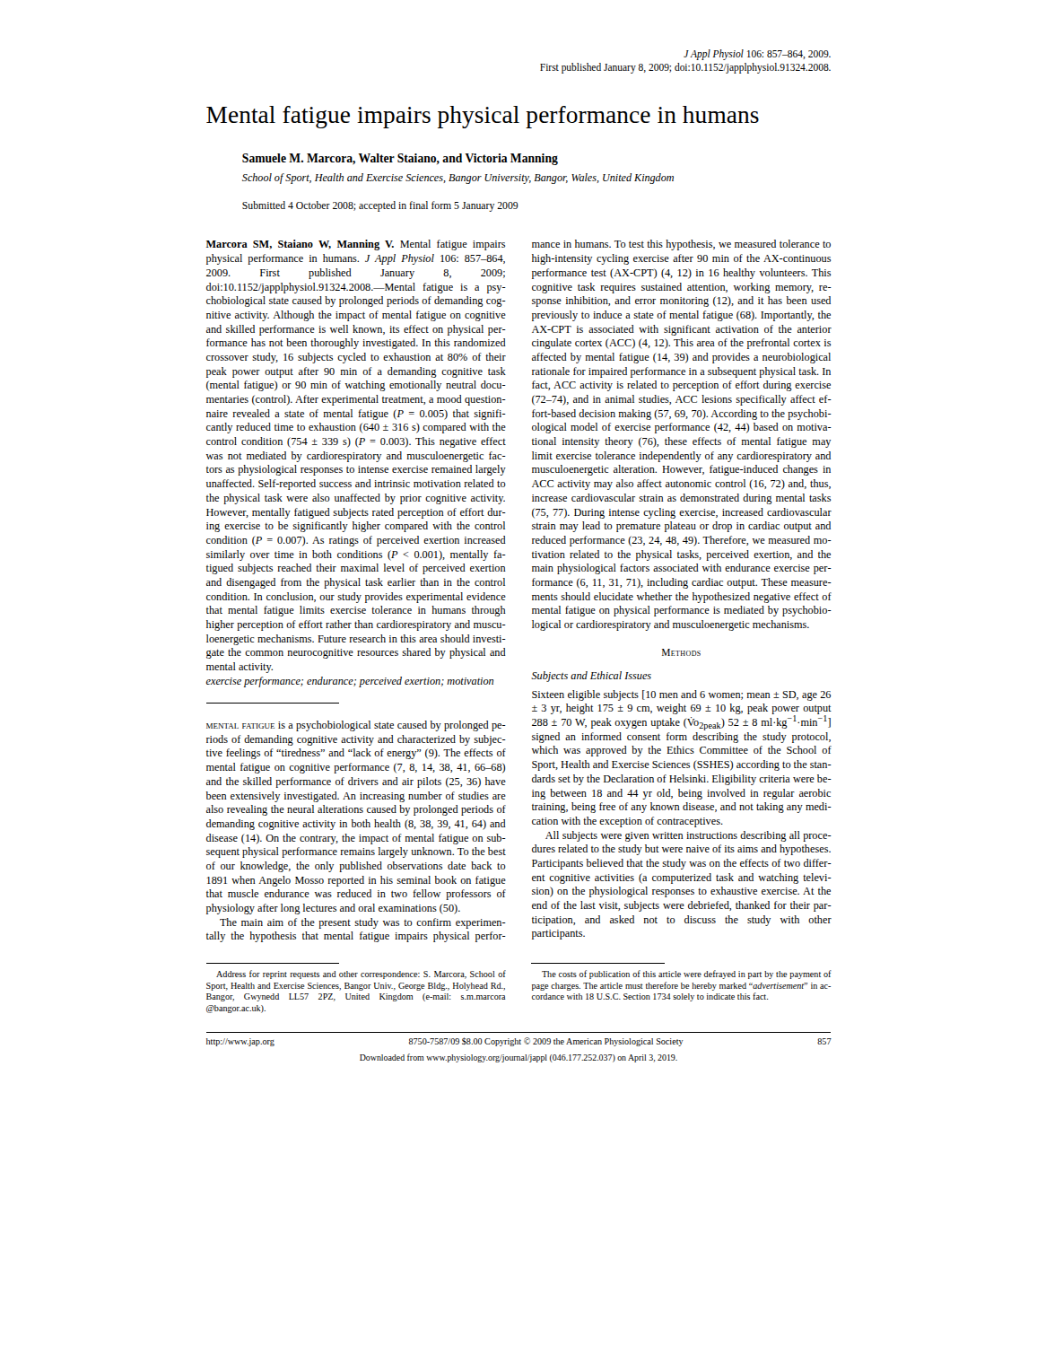J Appl Physiol 106: 857–864, 2009.
First published January 8, 2009; doi:10.1152/japplphysiol.91324.2008.
Mental fatigue impairs physical performance in humans
Samuele M. Marcora, Walter Staiano, and Victoria Manning
School of Sport, Health and Exercise Sciences, Bangor University, Bangor, Wales, United Kingdom
Submitted 4 October 2008; accepted in final form 5 January 2009
Marcora SM, Staiano W, Manning V. Mental fatigue impairs physical performance in humans. J Appl Physiol 106: 857–864, 2009. First published January 8, 2009; doi:10.1152/japplphysiol.91324.2008.—Mental fatigue is a psychobiological state caused by prolonged periods of demanding cognitive activity. Although the impact of mental fatigue on cognitive and skilled performance is well known, its effect on physical performance has not been thoroughly investigated. In this randomized crossover study, 16 subjects cycled to exhaustion at 80% of their peak power output after 90 min of a demanding cognitive task (mental fatigue) or 90 min of watching emotionally neutral documentaries (control). After experimental treatment, a mood questionnaire revealed a state of mental fatigue (P = 0.005) that significantly reduced time to exhaustion (640 ± 316 s) compared with the control condition (754 ± 339 s) (P = 0.003). This negative effect was not mediated by cardiorespiratory and musculoenergetic factors as physiological responses to intense exercise remained largely unaffected. Self-reported success and intrinsic motivation related to the physical task were also unaffected by prior cognitive activity. However, mentally fatigued subjects rated perception of effort during exercise to be significantly higher compared with the control condition (P = 0.007). As ratings of perceived exertion increased similarly over time in both conditions (P < 0.001), mentally fatigued subjects reached their maximal level of perceived exertion and disengaged from the physical task earlier than in the control condition. In conclusion, our study provides experimental evidence that mental fatigue limits exercise tolerance in humans through higher perception of effort rather than cardiorespiratory and musculoenergetic mechanisms. Future research in this area should investigate the common neurocognitive resources shared by physical and mental activity.
exercise performance; endurance; perceived exertion; motivation
mental fatigue is a psychobiological state caused by prolonged periods of demanding cognitive activity and characterized by subjective feelings of “tiredness” and “lack of energy” (9). The effects of mental fatigue on cognitive performance (7, 8, 14, 38, 41, 66–68) and the skilled performance of drivers and air pilots (25, 36) have been extensively investigated. An increasing number of studies are also revealing the neural alterations caused by prolonged periods of demanding cognitive activity in both health (8, 38, 39, 41, 64) and disease (14). On the contrary, the impact of mental fatigue on subsequent physical performance remains largely unknown. To the best of our knowledge, the only published observations date back to 1891 when Angelo Mosso reported in his seminal book on fatigue that muscle endurance was reduced in two fellow professors of physiology after long lectures and oral examinations (50).
The main aim of the present study was to confirm experimentally the hypothesis that mental fatigue impairs physical performance in humans. To test this hypothesis, we measured tolerance to high-intensity cycling exercise after 90 min of the AX-continuous performance test (AX-CPT) (4, 12) in 16 healthy volunteers. This cognitive task requires sustained attention, working memory, response inhibition, and error monitoring (12), and it has been used previously to induce a state of mental fatigue (68). Importantly, the AX-CPT is associated with significant activation of the anterior cingulate cortex (ACC) (4, 12). This area of the prefrontal cortex is affected by mental fatigue (14, 39) and provides a neurobiological rationale for impaired performance in a subsequent physical task. In fact, ACC activity is related to perception of effort during exercise (72–74), and in animal studies, ACC lesions specifically affect effort-based decision making (57, 69, 70). According to the psychobiological model of exercise performance (42, 44) based on motivational intensity theory (76), these effects of mental fatigue may limit exercise tolerance independently of any cardiorespiratory and musculoenergetic alteration. However, fatigue-induced changes in ACC activity may also affect autonomic control (16, 72) and, thus, increase cardiovascular strain as demonstrated during mental tasks (75, 77). During intense cycling exercise, increased cardiovascular strain may lead to premature plateau or drop in cardiac output and reduced performance (23, 24, 48, 49). Therefore, we measured motivation related to the physical tasks, perceived exertion, and the main physiological factors associated with endurance exercise performance (6, 11, 31, 71), including cardiac output. These measurements should elucidate whether the hypothesized negative effect of mental fatigue on physical performance is mediated by psychobiological or cardiorespiratory and musculoenergetic mechanisms.
Methods
Subjects and Ethical Issues
Sixteen eligible subjects [10 men and 6 women; mean ± SD, age 26 ± 3 yr, height 175 ± 9 cm, weight 69 ± 10 kg, peak power output 288 ± 70 W, peak oxygen uptake (V̇o2peak) 52 ± 8 ml·kg−1·min−1] signed an informed consent form describing the study protocol, which was approved by the Ethics Committee of the School of Sport, Health and Exercise Sciences (SSHES) according to the standards set by the Declaration of Helsinki. Eligibility criteria were being between 18 and 44 yr old, being involved in regular aerobic training, being free of any known disease, and not taking any medication with the exception of contraceptives.
All subjects were given written instructions describing all procedures related to the study but were naive of its aims and hypotheses. Participants believed that the study was on the effects of two different cognitive activities (a computerized task and watching television) on the physiological responses to exhaustive exercise. At the end of the last visit, subjects were debriefed, thanked for their participation, and asked not to discuss the study with other participants.
Address for reprint requests and other correspondence: S. Marcora, School of Sport, Health and Exercise Sciences, Bangor Univ., George Bldg., Holyhead Rd., Bangor, Gwynedd LL57 2PZ, United Kingdom (e-mail: s.m.marcora @bangor.ac.uk).
The costs of publication of this article were defrayed in part by the payment of page charges. The article must therefore be hereby marked “advertisement” in accordance with 18 U.S.C. Section 1734 solely to indicate this fact.
http://www.jap.org
8750-7587/09 $8.00 Copyright © 2009 the American Physiological Society
857
Downloaded from www.physiology.org/journal/jappl (046.177.252.037) on April 3, 2019.